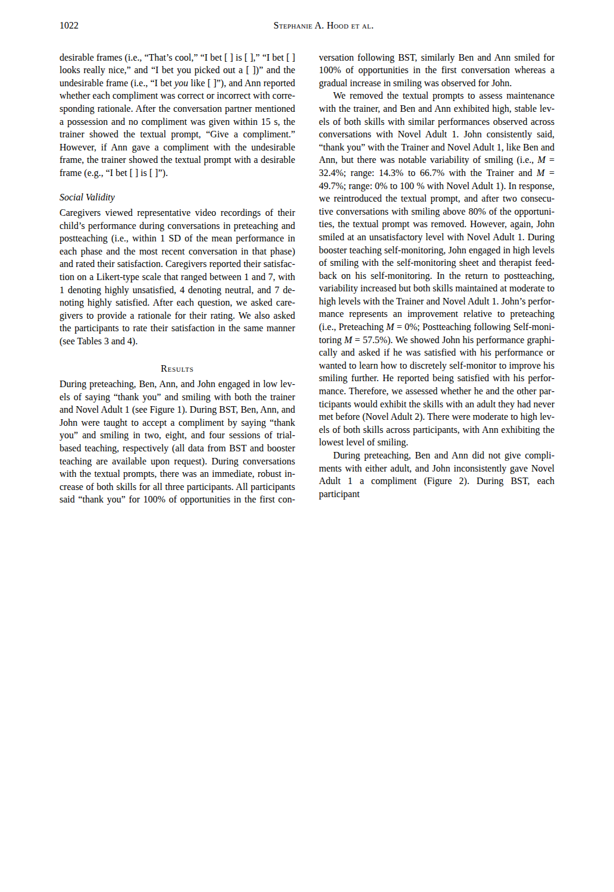1022 Stephanie A. Hood et al.
desirable frames (i.e., “That’s cool,” “I bet [ ] is [ ],” “I bet [ ] looks really nice,” and “I bet you picked out a [ ])” and the undesirable frame (i.e., “I bet you like [ ]”), and Ann reported whether each compliment was correct or incorrect with corresponding rationale. After the conversation partner mentioned a possession and no compliment was given within 15 s, the trainer showed the textual prompt, “Give a compliment.” However, if Ann gave a compliment with the undesirable frame, the trainer showed the textual prompt with a desirable frame (e.g., “I bet [ ] is [ ]”).
Social Validity
Caregivers viewed representative video recordings of their child’s performance during conversations in preteaching and postteaching (i.e., within 1 SD of the mean performance in each phase and the most recent conversation in that phase) and rated their satisfaction. Caregivers reported their satisfaction on a Likert-type scale that ranged between 1 and 7, with 1 denoting highly unsatisfied, 4 denoting neutral, and 7 denoting highly satisfied. After each question, we asked caregivers to provide a rationale for their rating. We also asked the participants to rate their satisfaction in the same manner (see Tables 3 and 4).
Results
During preteaching, Ben, Ann, and John engaged in low levels of saying “thank you” and smiling with both the trainer and Novel Adult 1 (see Figure 1). During BST, Ben, Ann, and John were taught to accept a compliment by saying “thank you” and smiling in two, eight, and four sessions of trial-based teaching, respectively (all data from BST and booster teaching are available upon request). During conversations with the textual prompts, there was an immediate, robust increase of both skills for all three participants. All participants said “thank you” for 100% of opportunities in the first conversation following BST, similarly Ben and Ann smiled for 100% of opportunities in the first conversation whereas a gradual increase in smiling was observed for John.
We removed the textual prompts to assess maintenance with the trainer, and Ben and Ann exhibited high, stable levels of both skills with similar performances observed across conversations with Novel Adult 1. John consistently said, “thank you” with the Trainer and Novel Adult 1, like Ben and Ann, but there was notable variability of smiling (i.e., M = 32.4%; range: 14.3% to 66.7% with the Trainer and M = 49.7%; range: 0% to 100 % with Novel Adult 1). In response, we reintroduced the textual prompt, and after two consecutive conversations with smiling above 80% of the opportunities, the textual prompt was removed. However, again, John smiled at an unsatisfactory level with Novel Adult 1. During booster teaching self-monitoring, John engaged in high levels of smiling with the self-monitoring sheet and therapist feedback on his self-monitoring. In the return to postteaching, variability increased but both skills maintained at moderate to high levels with the Trainer and Novel Adult 1. John’s performance represents an improvement relative to preteaching (i.e., Preteaching M = 0%; Postteaching following Self-monitoring M = 57.5%). We showed John his performance graphically and asked if he was satisfied with his performance or wanted to learn how to discretely self-monitor to improve his smiling further. He reported being satisfied with his performance. Therefore, we assessed whether he and the other participants would exhibit the skills with an adult they had never met before (Novel Adult 2). There were moderate to high levels of both skills across participants, with Ann exhibiting the lowest level of smiling.
During preteaching, Ben and Ann did not give compliments with either adult, and John inconsistently gave Novel Adult 1 a compliment (Figure 2). During BST, each participant